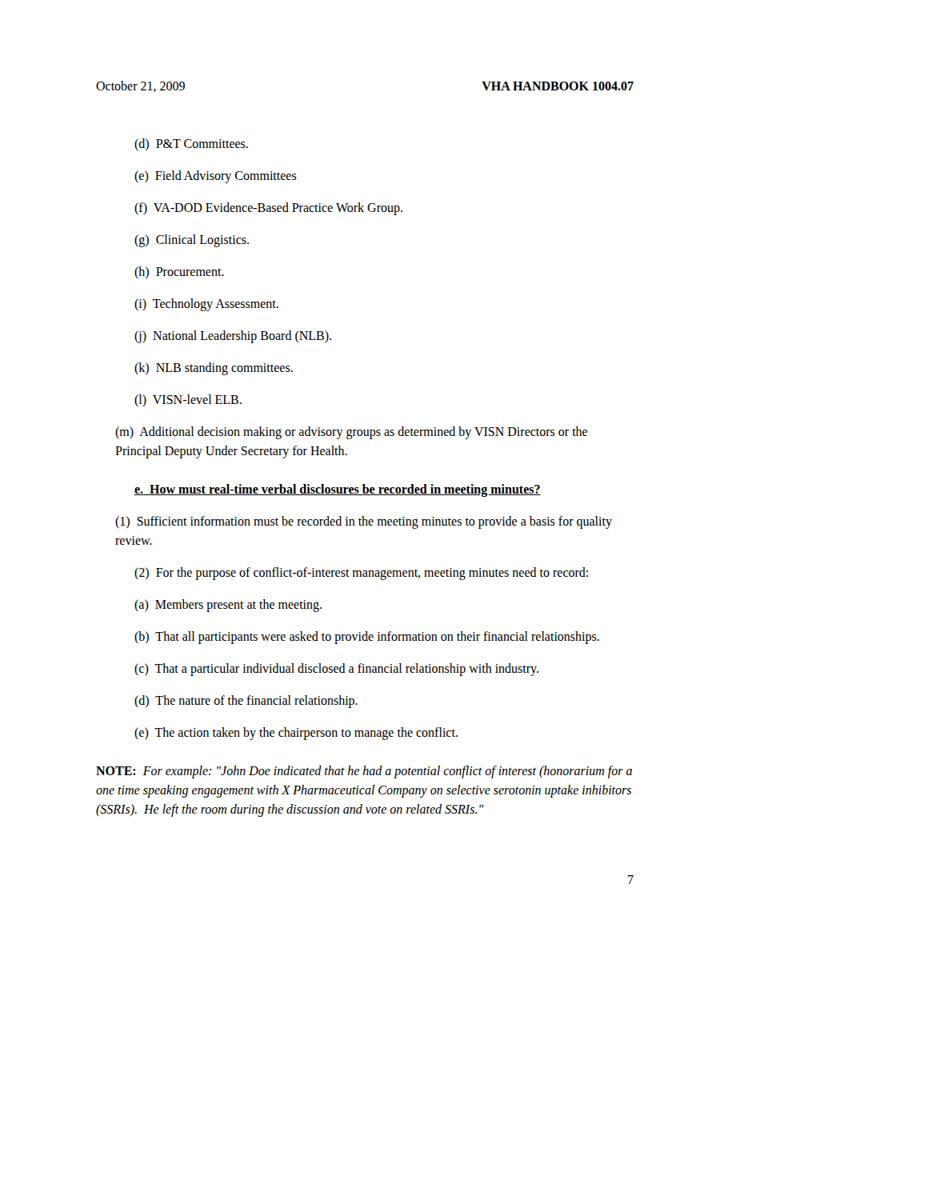October 21, 2009
VHA HANDBOOK 1004.07
(d) P&T Committees.
(e) Field Advisory Committees
(f) VA-DOD Evidence-Based Practice Work Group.
(g) Clinical Logistics.
(h) Procurement.
(i) Technology Assessment.
(j) National Leadership Board (NLB).
(k) NLB standing committees.
(l) VISN-level ELB.
(m) Additional decision making or advisory groups as determined by VISN Directors or the Principal Deputy Under Secretary for Health.
e. How must real-time verbal disclosures be recorded in meeting minutes?
(1) Sufficient information must be recorded in the meeting minutes to provide a basis for quality review.
(2) For the purpose of conflict-of-interest management, meeting minutes need to record:
(a) Members present at the meeting.
(b) That all participants were asked to provide information on their financial relationships.
(c) That a particular individual disclosed a financial relationship with industry.
(d) The nature of the financial relationship.
(e) The action taken by the chairperson to manage the conflict.
NOTE: For example: "John Doe indicated that he had a potential conflict of interest (honorarium for a one time speaking engagement with X Pharmaceutical Company on selective serotonin uptake inhibitors (SSRIs). He left the room during the discussion and vote on related SSRIs."
7